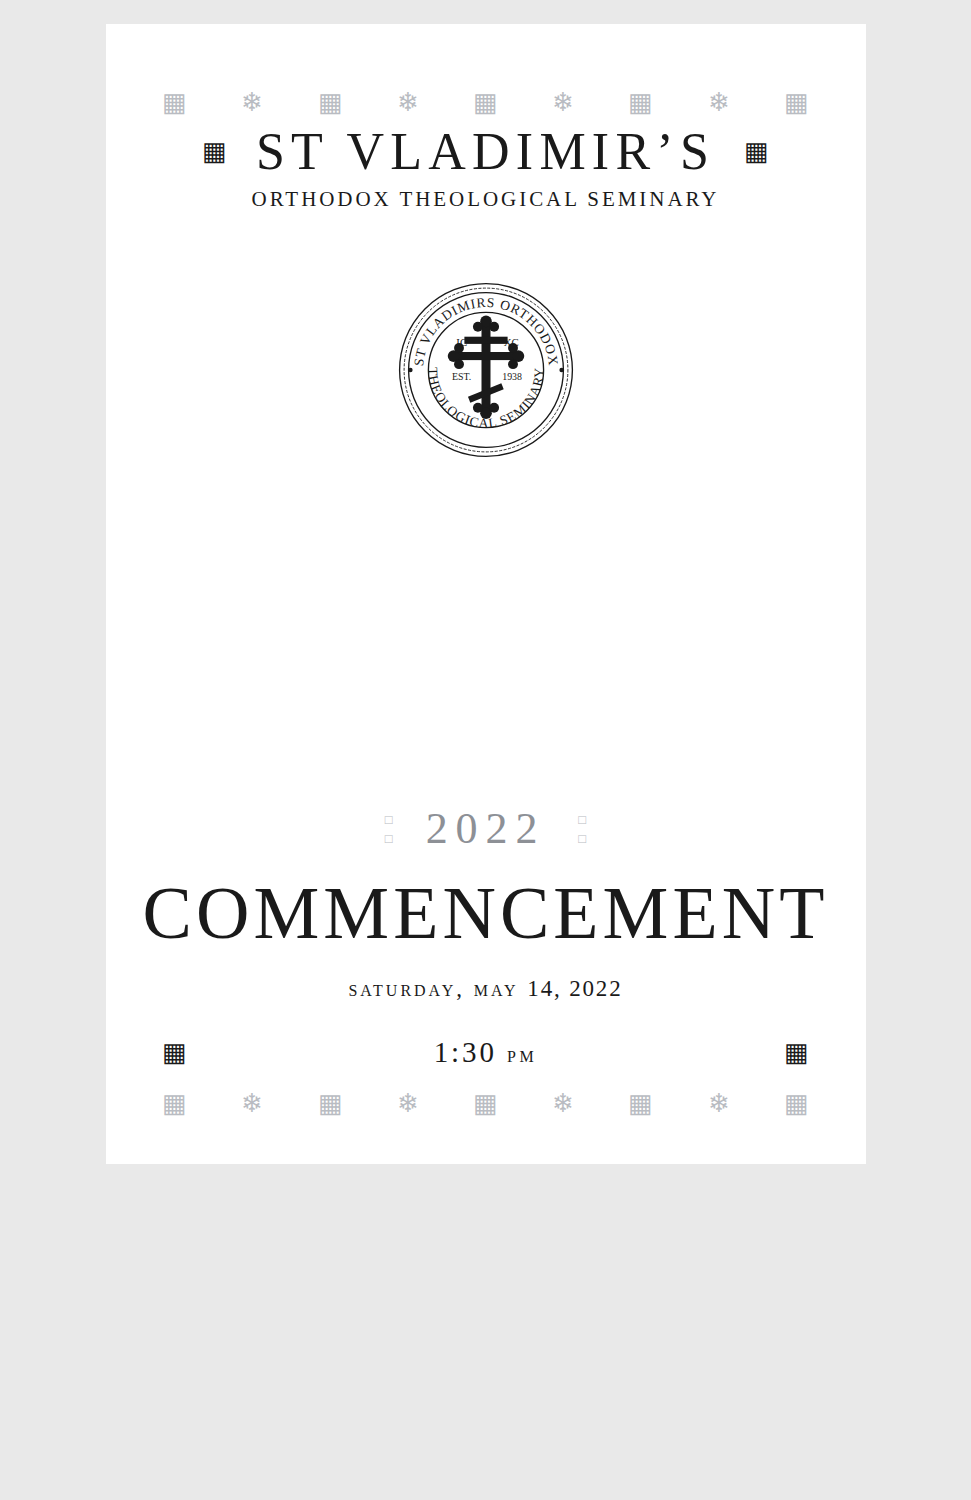▦ ❄ ▦ ❄ ▦ ❄ ▦ ❄ ▦
▦
ST VLADIMIR’S
▦
ORTHODOX THEOLOGICAL SEMINARY
ST VLADIMIRS ORTHODOX THEOLOGICAL SEMINARY IC XC EST. 1938
□□
2022
□□
COMMENCEMENT
SATURDAY, MAY 14, 2022
▦
1:30 PM
▦
▦ ❄ ▦ ❄ ▦ ❄ ▦ ❄ ▦